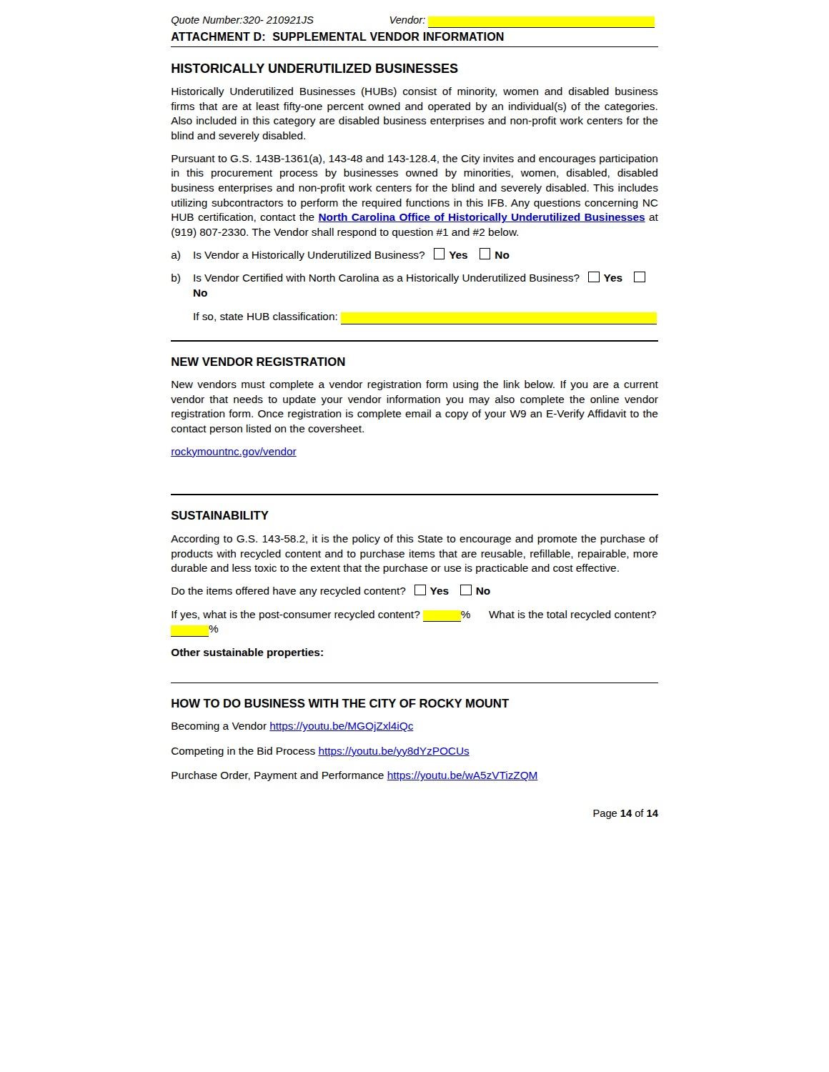Quote Number:320- 210921JS Vendor:
ATTACHMENT D: SUPPLEMENTAL VENDOR INFORMATION
HISTORICALLY UNDERUTILIZED BUSINESSES
Historically Underutilized Businesses (HUBs) consist of minority, women and disabled business firms that are at least fifty-one percent owned and operated by an individual(s) of the categories. Also included in this category are disabled business enterprises and non-profit work centers for the blind and severely disabled.
Pursuant to G.S. 143B-1361(a), 143-48 and 143-128.4, the City invites and encourages participation in this procurement process by businesses owned by minorities, women, disabled, disabled business enterprises and non-profit work centers for the blind and severely disabled. This includes utilizing subcontractors to perform the required functions in this IFB. Any questions concerning NC HUB certification, contact the North Carolina Office of Historically Underutilized Businesses at (919) 807-2330. The Vendor shall respond to question #1 and #2 below.
a)
Is Vendor a Historically Underutilized Business? Yes No
b)
Is Vendor Certified with North Carolina as a Historically Underutilized Business? Yes No
If so, state HUB classification:
NEW VENDOR REGISTRATION
New vendors must complete a vendor registration form using the link below. If you are a current vendor that needs to update your vendor information you may also complete the online vendor registration form. Once registration is complete email a copy of your W9 an E-Verify Affidavit to the contact person listed on the coversheet.
rockymountnc.gov/vendor
SUSTAINABILITY
According to G.S. 143-58.2, it is the policy of this State to encourage and promote the purchase of products with recycled content and to purchase items that are reusable, refillable, repairable, more durable and less toxic to the extent that the purchase or use is practicable and cost effective.
Do the items offered have any recycled content? Yes No
If yes, what is the post-consumer recycled content? % What is the total recycled content? %
Other sustainable properties:
HOW TO DO BUSINESS WITH THE CITY OF ROCKY MOUNT
Becoming a Vendor https://youtu.be/MGOjZxl4iQc
Competing in the Bid Process https://youtu.be/yy8dYzPOCUs
Purchase Order, Payment and Performance https://youtu.be/wA5zVTizZQM
Page 14 of 14